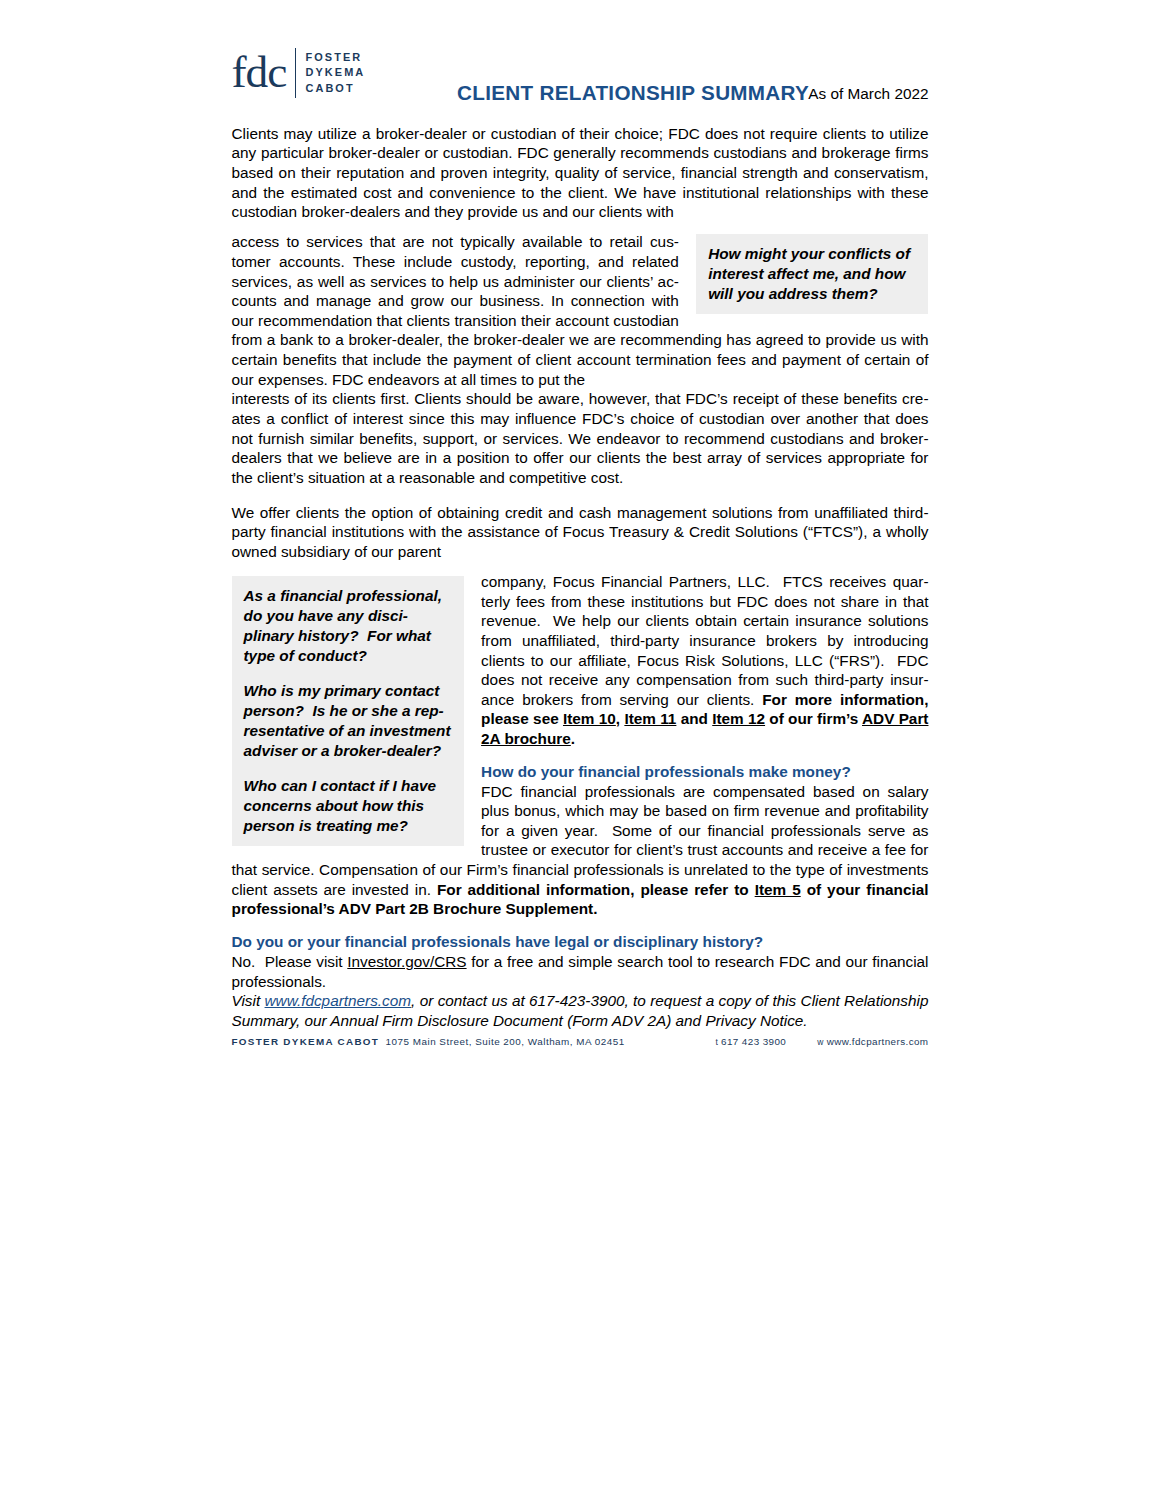fdc
FOSTER
DYKEMA
CABOT
CLIENT RELATIONSHIP SUMMARY
As of March 2022
Clients may utilize a broker-dealer or custodian of their choice; FDC does not require clients to utilize any particular broker-dealer or custodian. FDC generally recommends custodians and brokerage firms based on their reputation and proven integrity, quality of service, financial strength and conservatism, and the estimated cost and convenience to the client. We have institutional relationships with these custodian broker-dealers and they provide us and our clients with
How might your conflicts of interest affect me, and how will you address them?
access to services that are not typically available to retail customer accounts. These include custody, reporting, and related services, as well as services to help us administer our clients’ accounts and manage and grow our business. In connection with our recommendation that clients transition their account custodian from a bank to a broker-dealer, the broker-dealer we are recommending has agreed to provide us with certain benefits that include the payment of client account termination fees and payment of certain of our expenses. FDC endeavors at all times to put the
interests of its clients first. Clients should be aware, however, that FDC’s receipt of these benefits creates a conflict of interest since this may influence FDC’s choice of custodian over another that does not furnish similar benefits, support, or services. We endeavor to recommend custodians and broker-dealers that we believe are in a position to offer our clients the best array of services appropriate for the client’s situation at a reasonable and competitive cost.
We offer clients the option of obtaining credit and cash management solutions from unaffiliated third-party financial institutions with the assistance of Focus Treasury & Credit Solutions (“FTCS”), a wholly owned subsidiary of our parent
As a financial professional, do you have any disciplinary history? For what type of conduct?
Who is my primary contact person? Is he or she a representative of an investment adviser or a broker-dealer?
Who can I contact if I have concerns about how this person is treating me?
company, Focus Financial Partners, LLC. FTCS receives quarterly fees from these institutions but FDC does not share in that revenue. We help our clients obtain certain insurance solutions from unaffiliated, third-party insurance brokers by introducing clients to our affiliate, Focus Risk Solutions, LLC (“FRS”). FDC does not receive any compensation from such third-party insurance brokers from serving our clients. For more information, please see Item 10, Item 11 and Item 12 of our firm’s ADV Part 2A brochure.
How do your financial professionals make money?
FDC financial professionals are compensated based on salary plus bonus, which may be based on firm revenue and profitability for a given year. Some of our financial professionals serve as trustee or executor for client’s trust accounts and receive a fee for that service. Compensation of our Firm’s financial professionals is unrelated to the type of investments client assets are invested in. For additional information, please refer to Item 5 of your financial professional’s ADV Part 2B Brochure Supplement.
Do you or your financial professionals have legal or disciplinary history?
No. Please visit Investor.gov/CRS for a free and simple search tool to research FDC and our financial professionals.
Visit www.fdcpartners.com, or contact us at 617-423-3900, to request a copy of this Client Relationship Summary, our Annual Firm Disclosure Document (Form ADV 2A) and Privacy Notice.
FOSTER DYKEMA CABOT 1075 Main Street, Suite 200, Waltham, MA 02451
t 617 423 3900 w www.fdcpartners.com